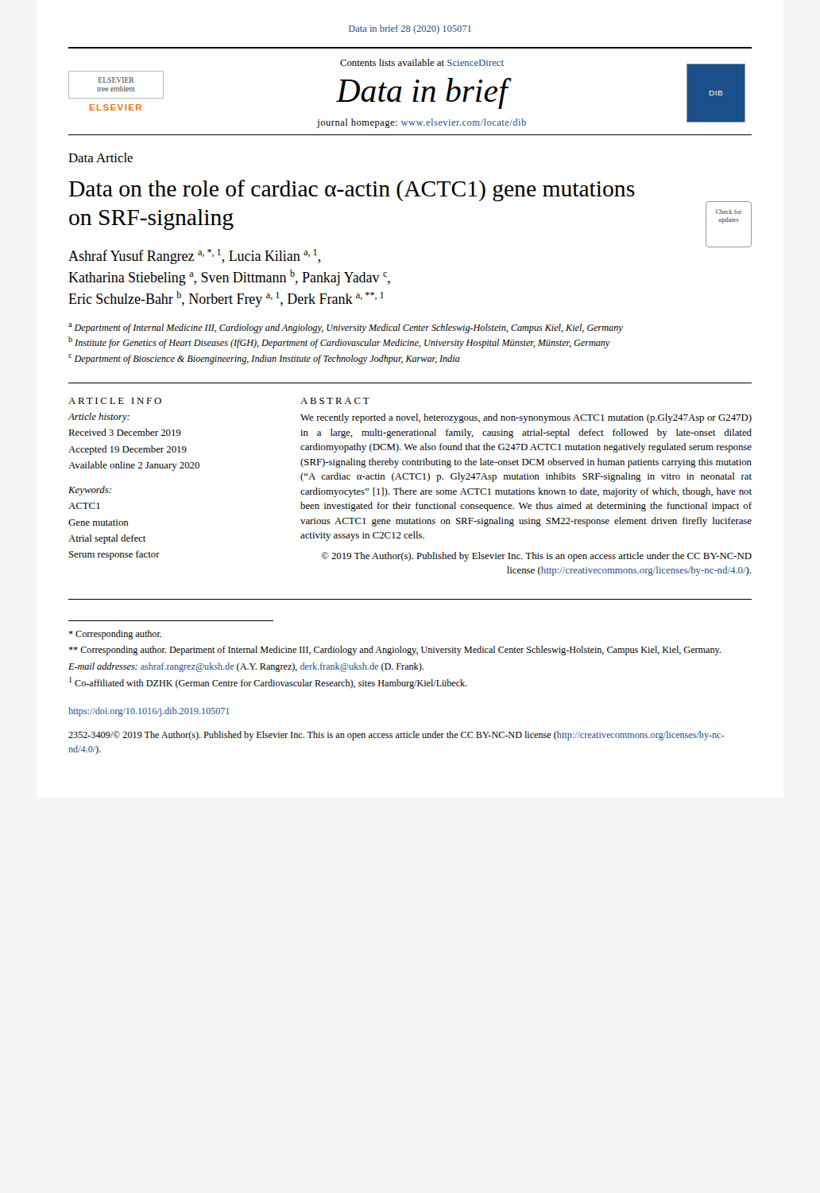Data in brief 28 (2020) 105071
ELSEVIER
tree emblem
ELSEVIER
Contents lists available at ScienceDirect
Data in brief
journal homepage: www.elsevier.com/locate/dib
DIB
Data Article
Data on the role of cardiac α-actin (ACTC1) gene mutations on SRF-signaling
Check for
updates
Ashraf Yusuf Rangrez a, *, 1, Lucia Kilian a, 1,
Katharina Stiebeling a, Sven Dittmann b, Pankaj Yadav c,
Eric Schulze-Bahr b, Norbert Frey a, 1, Derk Frank a, **, 1
a Department of Internal Medicine III, Cardiology and Angiology, University Medical Center Schleswig-Holstein, Campus Kiel, Kiel, Germany
b Institute for Genetics of Heart Diseases (IfGH), Department of Cardiovascular Medicine, University Hospital Münster, Münster, Germany
c Department of Bioscience & Bioengineering, Indian Institute of Technology Jodhpur, Karwar, India
Article info
Article history:
Received 3 December 2019
Accepted 19 December 2019
Available online 2 January 2020
Keywords:
ACTC1
Gene mutation
Atrial septal defect
Serum response factor
Abstract
We recently reported a novel, heterozygous, and non-synonymous ACTC1 mutation (p.Gly247Asp or G247D) in a large, multi-generational family, causing atrial-septal defect followed by late-onset dilated cardiomyopathy (DCM). We also found that the G247D ACTC1 mutation negatively regulated serum response (SRF)-signaling thereby contributing to the late-onset DCM observed in human patients carrying this mutation (“A cardiac α-actin (ACTC1) p. Gly247Asp mutation inhibits SRF-signaling in vitro in neonatal rat cardiomyocytes” [1]). There are some ACTC1 mutations known to date, majority of which, though, have not been investigated for their functional consequence. We thus aimed at determining the functional impact of various ACTC1 gene mutations on SRF-signaling using SM22-response element driven firefly luciferase activity assays in C2C12 cells.
© 2019 The Author(s). Published by Elsevier Inc. This is an open access article under the CC BY-NC-ND license (http://creativecommons.org/licenses/by-nc-nd/4.0/).
* Corresponding author.
** Corresponding author. Department of Internal Medicine III, Cardiology and Angiology, University Medical Center Schleswig-Holstein, Campus Kiel, Kiel, Germany.
E-mail addresses: ashraf.rangrez@uksh.de (A.Y. Rangrez), derk.frank@uksh.de (D. Frank).
1 Co-affiliated with DZHK (German Centre for Cardiovascular Research), sites Hamburg/Kiel/Lübeck.
https://doi.org/10.1016/j.dib.2019.105071
2352-3409/© 2019 The Author(s). Published by Elsevier Inc. This is an open access article under the CC BY-NC-ND license (http://creativecommons.org/licenses/by-nc-nd/4.0/).